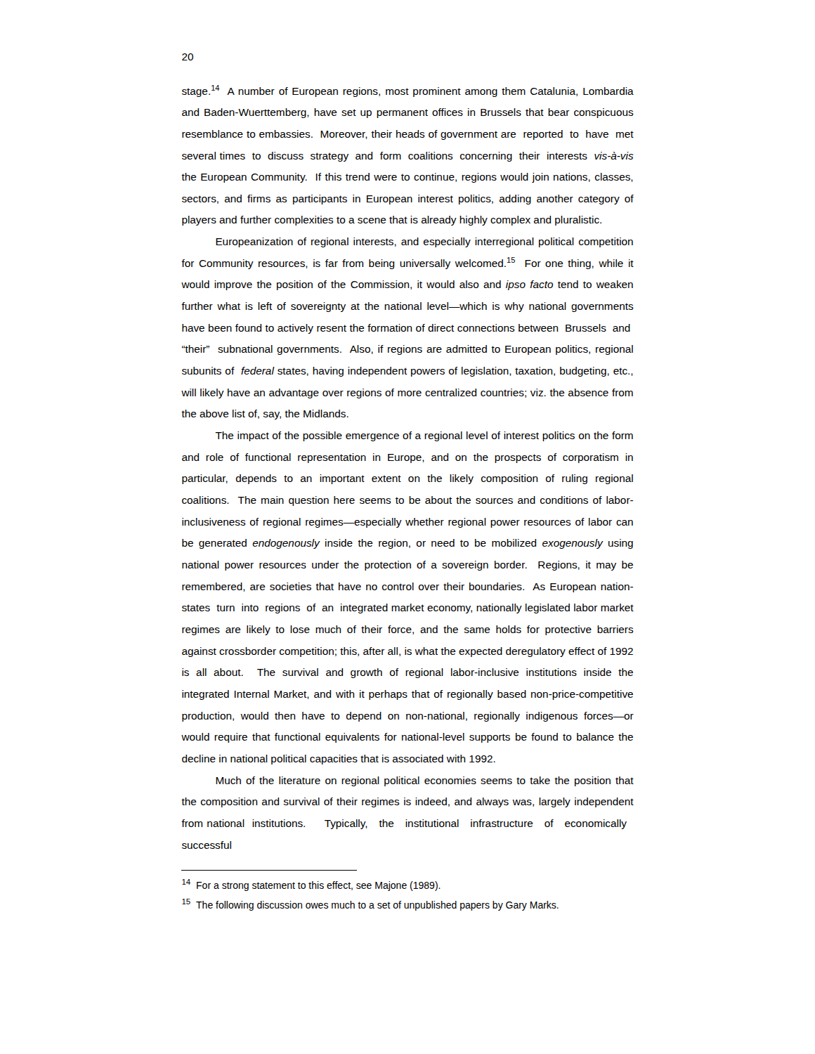20
stage.14 A number of European regions, most prominent among them Catalunia, Lombardia and Baden-Wuerttemberg, have set up permanent offices in Brussels that bear conspicuous resemblance to embassies. Moreover, their heads of government are reported to have met several times to discuss strategy and form coalitions concerning their interests vis-à-vis the European Community. If this trend were to continue, regions would join nations, classes, sectors, and firms as participants in European interest politics, adding another category of players and further complexities to a scene that is already highly complex and pluralistic.
Europeanization of regional interests, and especially interregional political competition for Community resources, is far from being universally welcomed.15 For one thing, while it would improve the position of the Commission, it would also and ipso facto tend to weaken further what is left of sovereignty at the national level—which is why national governments have been found to actively resent the formation of direct connections between Brussels and “their” subnational governments. Also, if regions are admitted to European politics, regional subunits of federal states, having independent powers of legislation, taxation, budgeting, etc., will likely have an advantage over regions of more centralized countries; viz. the absence from the above list of, say, the Midlands.
The impact of the possible emergence of a regional level of interest politics on the form and role of functional representation in Europe, and on the prospects of corporatism in particular, depends to an important extent on the likely composition of ruling regional coalitions. The main question here seems to be about the sources and conditions of labor-inclusiveness of regional regimes—especially whether regional power resources of labor can be generated endogenously inside the region, or need to be mobilized exogenously using national power resources under the protection of a sovereign border. Regions, it may be remembered, are societies that have no control over their boundaries. As European nation-states turn into regions of an integrated market economy, nationally legislated labor market regimes are likely to lose much of their force, and the same holds for protective barriers against crossborder competition; this, after all, is what the expected deregulatory effect of 1992 is all about. The survival and growth of regional labor-inclusive institutions inside the integrated Internal Market, and with it perhaps that of regionally based non-price-competitive production, would then have to depend on non-national, regionally indigenous forces—or would require that functional equivalents for national-level supports be found to balance the decline in national political capacities that is associated with 1992.
Much of the literature on regional political economies seems to take the position that the composition and survival of their regimes is indeed, and always was, largely independent from national institutions. Typically, the institutional infrastructure of economically successful
14 For a strong statement to this effect, see Majone (1989).
15 The following discussion owes much to a set of unpublished papers by Gary Marks.